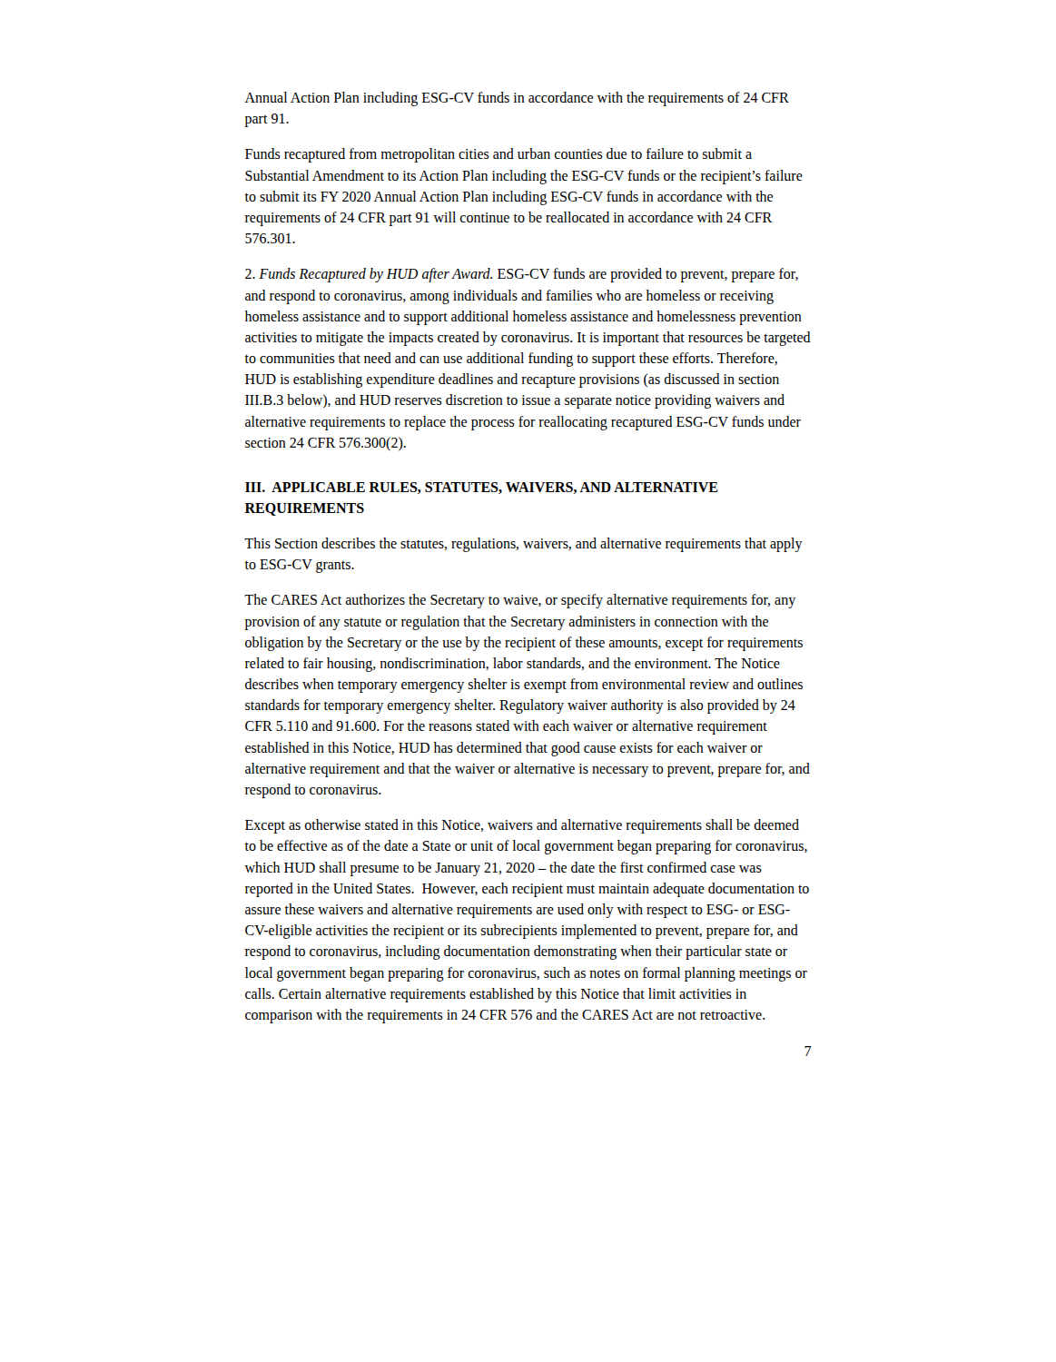Annual Action Plan including ESG-CV funds in accordance with the requirements of 24 CFR part 91.
Funds recaptured from metropolitan cities and urban counties due to failure to submit a Substantial Amendment to its Action Plan including the ESG-CV funds or the recipient’s failure to submit its FY 2020 Annual Action Plan including ESG-CV funds in accordance with the requirements of 24 CFR part 91 will continue to be reallocated in accordance with 24 CFR 576.301.
2. Funds Recaptured by HUD after Award. ESG-CV funds are provided to prevent, prepare for, and respond to coronavirus, among individuals and families who are homeless or receiving homeless assistance and to support additional homeless assistance and homelessness prevention activities to mitigate the impacts created by coronavirus. It is important that resources be targeted to communities that need and can use additional funding to support these efforts. Therefore, HUD is establishing expenditure deadlines and recapture provisions (as discussed in section III.B.3 below), and HUD reserves discretion to issue a separate notice providing waivers and alternative requirements to replace the process for reallocating recaptured ESG-CV funds under section 24 CFR 576.300(2).
III. APPLICABLE RULES, STATUTES, WAIVERS, AND ALTERNATIVE REQUIREMENTS
This Section describes the statutes, regulations, waivers, and alternative requirements that apply to ESG-CV grants.
The CARES Act authorizes the Secretary to waive, or specify alternative requirements for, any provision of any statute or regulation that the Secretary administers in connection with the obligation by the Secretary or the use by the recipient of these amounts, except for requirements related to fair housing, nondiscrimination, labor standards, and the environment. The Notice describes when temporary emergency shelter is exempt from environmental review and outlines standards for temporary emergency shelter. Regulatory waiver authority is also provided by 24 CFR 5.110 and 91.600. For the reasons stated with each waiver or alternative requirement established in this Notice, HUD has determined that good cause exists for each waiver or alternative requirement and that the waiver or alternative is necessary to prevent, prepare for, and respond to coronavirus.
Except as otherwise stated in this Notice, waivers and alternative requirements shall be deemed to be effective as of the date a State or unit of local government began preparing for coronavirus, which HUD shall presume to be January 21, 2020 – the date the first confirmed case was reported in the United States. However, each recipient must maintain adequate documentation to assure these waivers and alternative requirements are used only with respect to ESG- or ESG-CV-eligible activities the recipient or its subrecipients implemented to prevent, prepare for, and respond to coronavirus, including documentation demonstrating when their particular state or local government began preparing for coronavirus, such as notes on formal planning meetings or calls. Certain alternative requirements established by this Notice that limit activities in comparison with the requirements in 24 CFR 576 and the CARES Act are not retroactive.
7